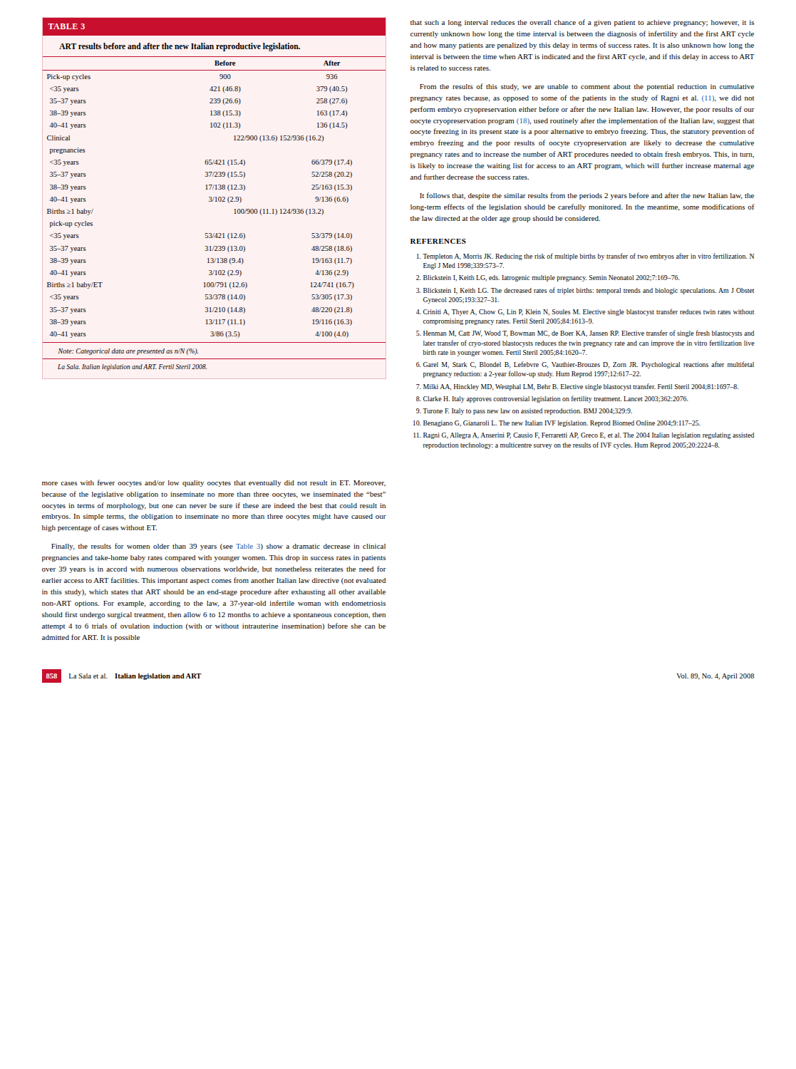TABLE 3
ART results before and after the new Italian reproductive legislation.
| | Before | After |
| --- | --- | --- |
| Pick-up cycles | 900 | 936 |
| <35 years | 421 (46.8) | 379 (40.5) |
| 35–37 years | 239 (26.6) | 258 (27.6) |
| 38–39 years | 138 (15.3) | 163 (17.4) |
| 40–41 years | 102 (11.3) | 136 (14.5) |
| Clinical | 122/900 (13.6) 152/936 (16.2) |
| pregnancies | | |
| <35 years | 65/421 (15.4) | 66/379 (17.4) |
| 35–37 years | 37/239 (15.5) | 52/258 (20.2) |
| 38–39 years | 17/138 (12.3) | 25/163 (15.3) |
| 40–41 years | 3/102 (2.9) | 9/136 (6.6) |
| Births ≥1 baby/ | 100/900 (11.1) 124/936 (13.2) |
| pick-up cycles | | |
| <35 years | 53/421 (12.6) | 53/379 (14.0) |
| 35–37 years | 31/239 (13.0) | 48/258 (18.6) |
| 38–39 years | 13/138 (9.4) | 19/163 (11.7) |
| 40–41 years | 3/102 (2.9) | 4/136 (2.9) |
| Births ≥1 baby/ET | 100/791 (12.6) | 124/741 (16.7) |
| <35 years | 53/378 (14.0) | 53/305 (17.3) |
| 35–37 years | 31/210 (14.8) | 48/220 (21.8) |
| 38–39 years | 13/117 (11.1) | 19/116 (16.3) |
| 40–41 years | 3/86 (3.5) | 4/100 (4.0) |
Note: Categorical data are presented as n/N (%).
La Sala. Italian legislation and ART. Fertil Steril 2008.
more cases with fewer oocytes and/or low quality oocytes that eventually did not result in ET. Moreover, because of the legislative obligation to inseminate no more than three oocytes, we inseminated the “best” oocytes in terms of morphology, but one can never be sure if these are indeed the best that could result in embryos. In simple terms, the obligation to inseminate no more than three oocytes might have caused our high percentage of cases without ET.
Finally, the results for women older than 39 years (see Table 3) show a dramatic decrease in clinical pregnancies and take-home baby rates compared with younger women. This drop in success rates in patients over 39 years is in accord with numerous observations worldwide, but nonetheless reiterates the need for earlier access to ART facilities. This important aspect comes from another Italian law directive (not evaluated in this study), which states that ART should be an end-stage procedure after exhausting all other available non-ART options. For example, according to the law, a 37-year-old infertile woman with endometriosis should first undergo surgical treatment, then allow 6 to 12 months to achieve a spontaneous conception, then attempt 4 to 6 trials of ovulation induction (with or without intrauterine insemination) before she can be admitted for ART. It is possible
that such a long interval reduces the overall chance of a given patient to achieve pregnancy; however, it is currently unknown how long the time interval is between the diagnosis of infertility and the first ART cycle and how many patients are penalized by this delay in terms of success rates. It is also unknown how long the interval is between the time when ART is indicated and the first ART cycle, and if this delay in access to ART is related to success rates.
From the results of this study, we are unable to comment about the potential reduction in cumulative pregnancy rates because, as opposed to some of the patients in the study of Ragni et al. (11), we did not perform embryo cryopreservation either before or after the new Italian law. However, the poor results of our oocyte cryopreservation program (18), used routinely after the implementation of the Italian law, suggest that oocyte freezing in its present state is a poor alternative to embryo freezing. Thus, the statutory prevention of embryo freezing and the poor results of oocyte cryopreservation are likely to decrease the cumulative pregnancy rates and to increase the number of ART procedures needed to obtain fresh embryos. This, in turn, is likely to increase the waiting list for access to an ART program, which will further increase maternal age and further decrease the success rates.
It follows that, despite the similar results from the periods 2 years before and after the new Italian law, the long-term effects of the legislation should be carefully monitored. In the meantime, some modifications of the law directed at the older age group should be considered.
REFERENCES
Templeton A, Morris JK. Reducing the risk of multiple births by transfer of two embryos after in vitro fertilization. N Engl J Med 1998;339:573–7.
Blickstein I, Keith LG, eds. Iatrogenic multiple pregnancy. Semin Neonatol 2002;7:169–76.
Blickstein I, Keith LG. The decreased rates of triplet births: temporal trends and biologic speculations. Am J Obstet Gynecol 2005;193:327–31.
Criniti A, Thyer A, Chow G, Lin P, Klein N, Soules M. Elective single blastocyst transfer reduces twin rates without compromising pregnancy rates. Fertil Steril 2005;84:1613–9.
Henman M, Catt JW, Wood T, Bowman MC, de Boer KA, Jansen RP. Elective transfer of single fresh blastocysts and later transfer of cryo-stored blastocysts reduces the twin pregnancy rate and can improve the in vitro fertilization live birth rate in younger women. Fertil Steril 2005;84:1620–7.
Garel M, Stark C, Blondel B, Lefebvre G, Vauthier-Brouzes D, Zorn JR. Psychological reactions after multifetal pregnancy reduction: a 2-year follow-up study. Hum Reprod 1997;12:617–22.
Milki AA, Hinckley MD, Westphal LM, Behr B. Elective single blastocyst transfer. Fertil Steril 2004;81:1697–8.
Clarke H. Italy approves controversial legislation on fertility treatment. Lancet 2003;362:2076.
Turone F. Italy to pass new law on assisted reproduction. BMJ 2004;329:9.
Benagiano G, Gianaroli L. The new Italian IVF legislation. Reprod Biomed Online 2004;9:117–25.
Ragni G, Allegra A, Anserini P, Causio F, Ferraretti AP, Greco E, et al. The 2004 Italian legislation regulating assisted reproduction technology: a multicentre survey on the results of IVF cycles. Hum Reprod 2005;20:2224–8.
858 La Sala et al. Italian legislation and ART
Vol. 89, No. 4, April 2008